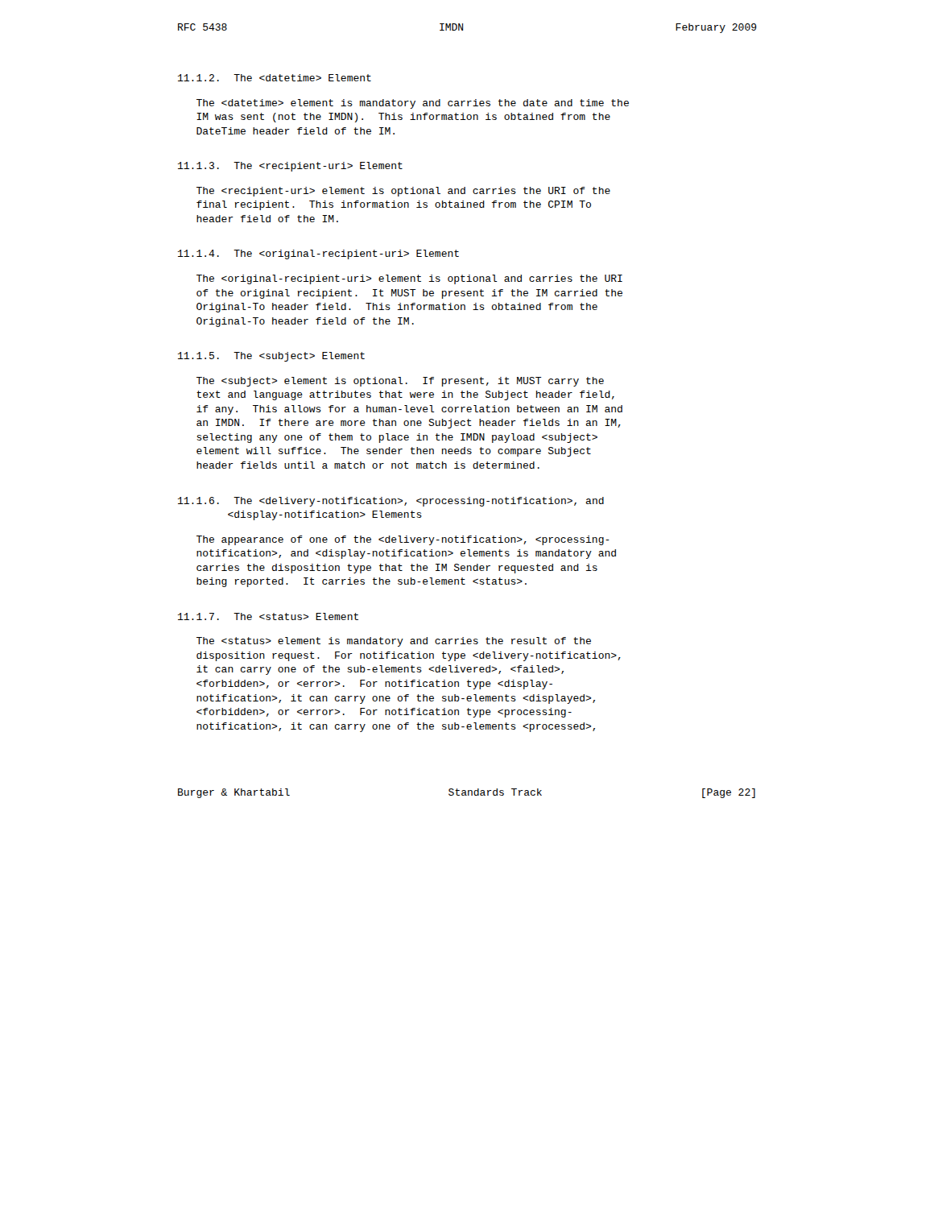RFC 5438 IMDN February 2009
11.1.2. The <datetime> Element
The <datetime> element is mandatory and carries the date and time the IM was sent (not the IMDN). This information is obtained from the DateTime header field of the IM.
11.1.3. The <recipient-uri> Element
The <recipient-uri> element is optional and carries the URI of the final recipient. This information is obtained from the CPIM To header field of the IM.
11.1.4. The <original-recipient-uri> Element
The <original-recipient-uri> element is optional and carries the URI of the original recipient. It MUST be present if the IM carried the Original-To header field. This information is obtained from the Original-To header field of the IM.
11.1.5. The <subject> Element
The <subject> element is optional. If present, it MUST carry the text and language attributes that were in the Subject header field, if any. This allows for a human-level correlation between an IM and an IMDN. If there are more than one Subject header fields in an IM, selecting any one of them to place in the IMDN payload <subject> element will suffice. The sender then needs to compare Subject header fields until a match or not match is determined.
11.1.6. The <delivery-notification>, <processing-notification>, and <display-notification> Elements
The appearance of one of the <delivery-notification>, <processing- notification>, and <display-notification> elements is mandatory and carries the disposition type that the IM Sender requested and is being reported. It carries the sub-element <status>.
11.1.7. The <status> Element
The <status> element is mandatory and carries the result of the disposition request. For notification type <delivery-notification>, it can carry one of the sub-elements <delivered>, <failed>, <forbidden>, or <error>. For notification type <display- notification>, it can carry one of the sub-elements <displayed>, <forbidden>, or <error>. For notification type <processing- notification>, it can carry one of the sub-elements <processed>,
Burger & Khartabil Standards Track [Page 22]